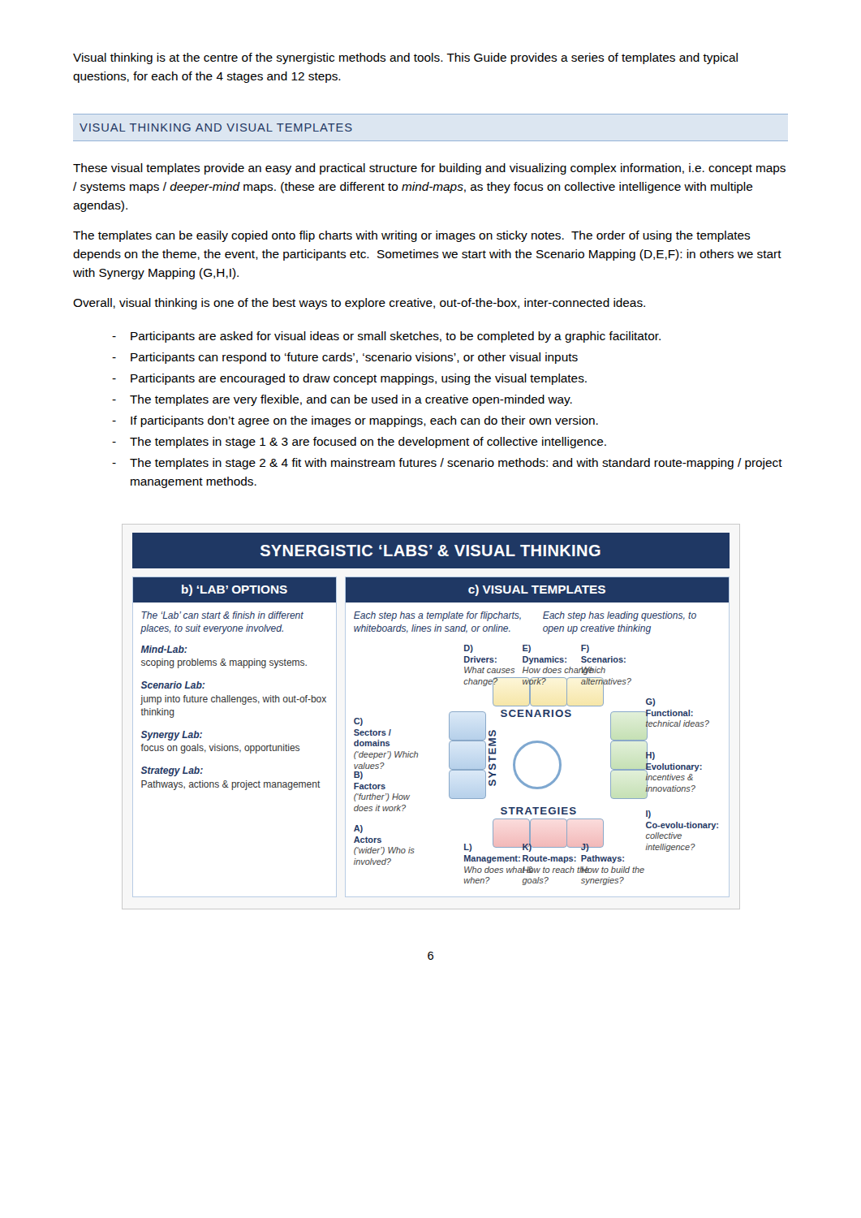Visual thinking is at the centre of the synergistic methods and tools. This Guide provides a series of templates and typical questions, for each of the 4 stages and 12 steps.
Visual thinking and visual templates
These visual templates provide an easy and practical structure for building and visualizing complex information, i.e. concept maps / systems maps / deeper-mind maps. (these are different to mind-maps, as they focus on collective intelligence with multiple agendas).
The templates can be easily copied onto flip charts with writing or images on sticky notes. The order of using the templates depends on the theme, the event, the participants etc. Sometimes we start with the Scenario Mapping (D,E,F): in others we start with Synergy Mapping (G,H,I).
Overall, visual thinking is one of the best ways to explore creative, out-of-the-box, inter-connected ideas.
Participants are asked for visual ideas or small sketches, to be completed by a graphic facilitator.
Participants can respond to ‘future cards’, ‘scenario visions’, or other visual inputs
Participants are encouraged to draw concept mappings, using the visual templates.
The templates are very flexible, and can be used in a creative open-minded way.
If participants don’t agree on the images or mappings, each can do their own version.
The templates in stage 1 & 3 are focused on the development of collective intelligence.
The templates in stage 2 & 4 fit with mainstream futures / scenario methods: and with standard route-mapping / project management methods.
SYNERGISTIC ‘LABS’ & VISUAL THINKING
b) ‘LAB’ OPTIONS
The ‘Lab’ can start & finish in different places, to suit everyone involved.
Mind-Lab: scoping problems & mapping systems.
Scenario Lab: jump into future challenges, with out-of-box thinking
Synergy Lab: focus on goals, visions, opportunities
Strategy Lab: Pathways, actions & project management
c) VISUAL TEMPLATES
Each step has a template for flipcharts, whiteboards, lines in sand, or online.
Each step has leading questions, to open up creative thinking
SYSTEMS
SCENARIOS
SYNERGIES
STRATEGIES
C) Sectors / domains (‘deeper’) Which values?
B) Factors (‘further’) How does it work?
A) Actors (‘wider’) Who is involved?
D) Drivers: What causes change?
E) Dynamics: How does change work?
F) Scenarios: Which alternatives?
G) Functional: technical ideas?
H) Evolutionary: incentives & innovations?
I) Co-evolu-tionary: collective intelligence?
L) Management: Who does what & when?
K) Route-maps: How to reach the goals?
J) Pathways: How to build the synergies?
6